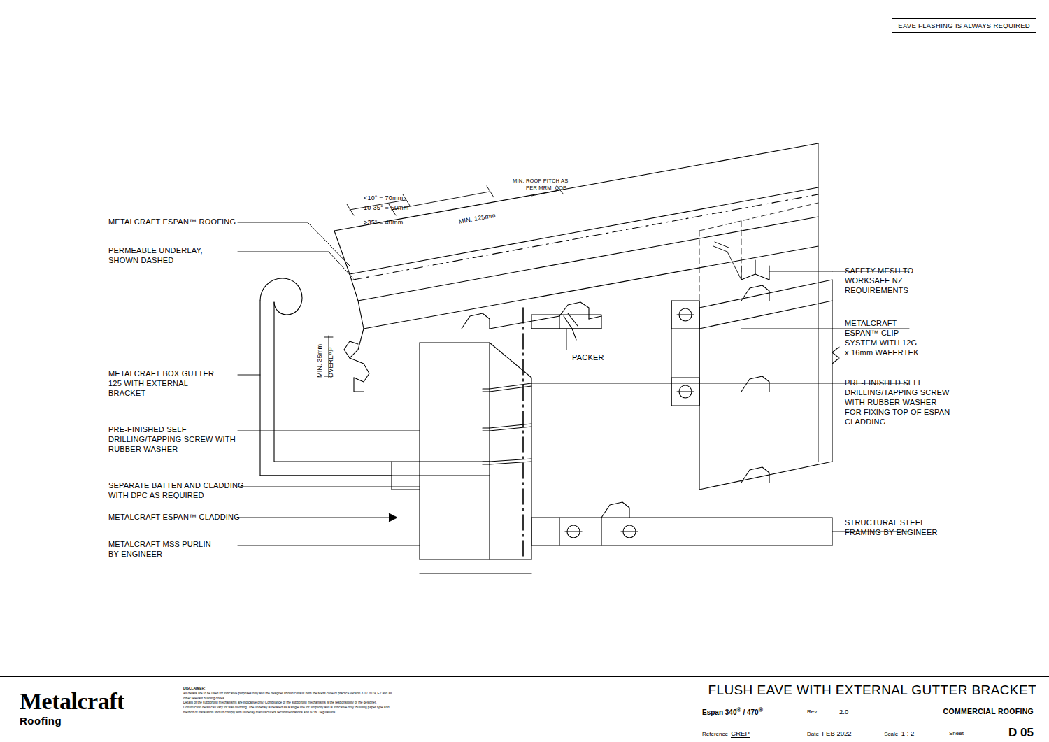EAVE FLASHING IS ALWAYS REQUIRED
METALCRAFT ESPAN™ ROOFING
PERMEABLE UNDERLAY,
SHOWN DASHED
METALCRAFT BOX GUTTER
125 WITH EXTERNAL
BRACKET
PRE-FINISHED SELF
DRILLING/TAPPING SCREW WITH
RUBBER WASHER
SEPARATE BATTEN AND CLADDING
WITH DPC AS REQUIRED
METALCRAFT ESPAN™ CLADDING
METALCRAFT MSS PURLIN
BY ENGINEER
SAFETY MESH TO
WORKSAFE NZ
REQUIREMENTS
METALCRAFT
ESPAN™ CLIP
SYSTEM WITH 12G
x 16mm WAFERTEK
PRE-FINISHED SELF
DRILLING/TAPPING SCREW
WITH RUBBER WASHER
FOR FIXING TOP OF ESPAN
CLADDING
STRUCTURAL STEEL
FRAMING BY ENGINEER
PACKER
<10° = 70mm
10-35° = 50mm
>35° = 40mm
MIN. 125mm
MIN. ROOF PITCH AS
PER MRM COP
MIN. 35mm
OVERLAP
Metalcraft
Roofing
DISCLAIMER:
All details are to be used for indicative purposes only and the designer should consult both the MRM code of practice version 3.0 / 2019, E2 and all other relevant building codes
Details of the supporting mechanisms are indicative only. Compliance of the supporting mechanisms is the responsibility of the designer. Construction detail can vary for wall cladding. The underlay is detailed as a single line for simplicity and is indicative only. Building paper type and method of installation should comply with underlay manufacturers recommendations and NZBC regulations.
FLUSH EAVE WITH EXTERNAL GUTTER BRACKET
| Espan 340 ® / 470 ® | Rev. | 2.0 | COMMERCIAL ROOFING |
| Reference CREP | Date FEB 2022 | Scale 1 : 2 | Sheet | D 05 |